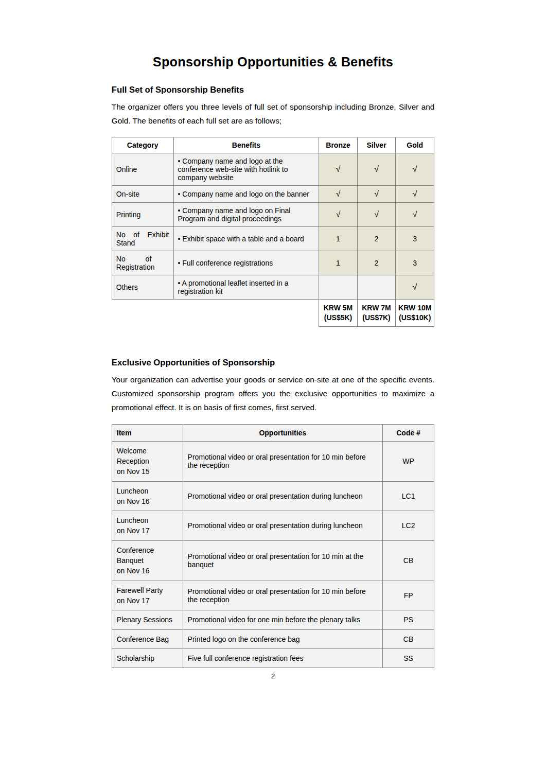Sponsorship Opportunities & Benefits
Full Set of Sponsorship Benefits
The organizer offers you three levels of full set of sponsorship including Bronze, Silver and Gold. The benefits of each full set are as follows;
| Category | Benefits | Bronze | Silver | Gold |
| --- | --- | --- | --- | --- |
| Online | • Company name and logo at the conference web-site with hotlink to company website | √ | √ | √ |
| On-site | • Company name and logo on the banner | √ | √ | √ |
| Printing | • Company name and logo on Final Program and digital proceedings | √ | √ | √ |
| No of Exhibit Stand | • Exhibit space with a table and a board | 1 | 2 | 3 |
| No of Registration | • Full conference registrations | 1 | 2 | 3 |
| Others | • A promotional leaflet inserted in a registration kit | | | √ |
| | | KRW 5M (US$5K) | KRW 7M (US$7K) | KRW 10M (US$10K) |
Exclusive Opportunities of Sponsorship
Your organization can advertise your goods or service on-site at one of the specific events. Customized sponsorship program offers you the exclusive opportunities to maximize a promotional effect. It is on basis of first comes, first served.
| Item | Opportunities | Code # |
| --- | --- | --- |
| Welcome Reception on Nov 15 | Promotional video or oral presentation for 10 min before the reception | WP |
| Luncheon on Nov 16 | Promotional video or oral presentation during luncheon | LC1 |
| Luncheon on Nov 17 | Promotional video or oral presentation during luncheon | LC2 |
| Conference Banquet on Nov 16 | Promotional video or oral presentation for 10 min at the banquet | CB |
| Farewell Party on Nov 17 | Promotional video or oral presentation for 10 min before the reception | FP |
| Plenary Sessions | Promotional video for one min before the plenary talks | PS |
| Conference Bag | Printed logo on the conference bag | CB |
| Scholarship | Five full conference registration fees | SS |
2